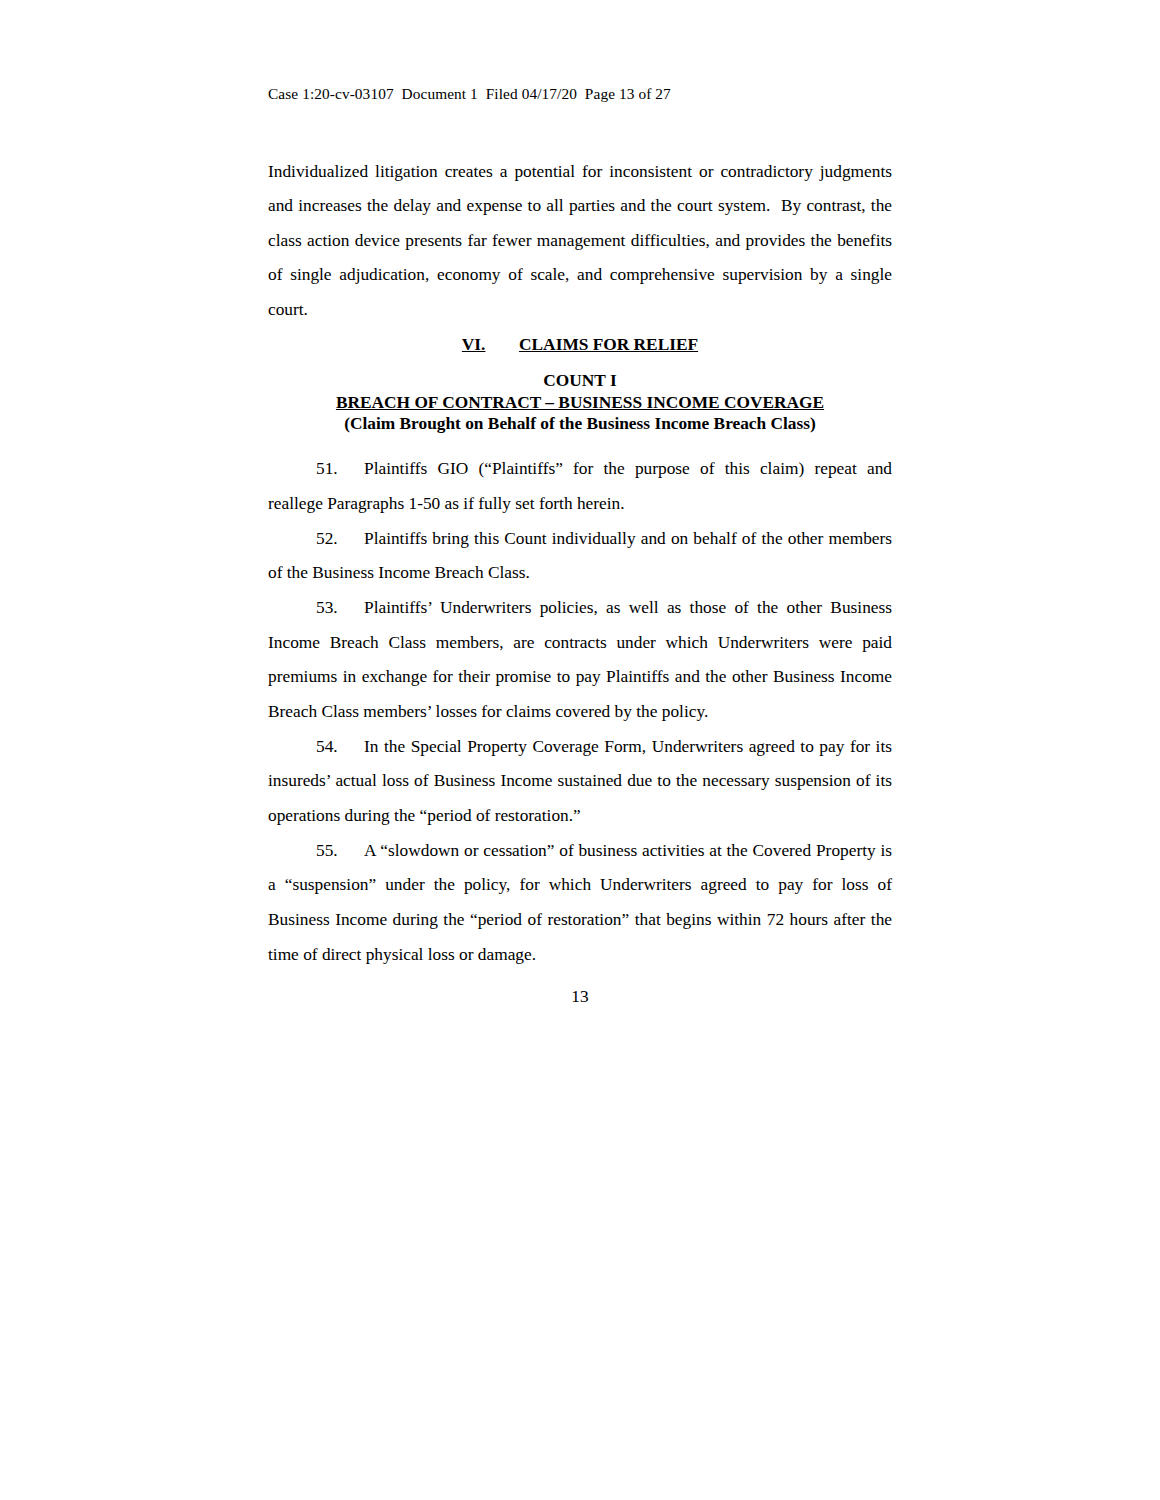Case 1:20-cv-03107 Document 1 Filed 04/17/20 Page 13 of 27
Individualized litigation creates a potential for inconsistent or contradictory judgments and increases the delay and expense to all parties and the court system. By contrast, the class action device presents far fewer management difficulties, and provides the benefits of single adjudication, economy of scale, and comprehensive supervision by a single court.
VI. CLAIMS FOR RELIEF
COUNT I
BREACH OF CONTRACT – BUSINESS INCOME COVERAGE
(Claim Brought on Behalf of the Business Income Breach Class)
51. Plaintiffs GIO (“Plaintiffs” for the purpose of this claim) repeat and reallege Paragraphs 1-50 as if fully set forth herein.
52. Plaintiffs bring this Count individually and on behalf of the other members of the Business Income Breach Class.
53. Plaintiffs’ Underwriters policies, as well as those of the other Business Income Breach Class members, are contracts under which Underwriters were paid premiums in exchange for their promise to pay Plaintiffs and the other Business Income Breach Class members’ losses for claims covered by the policy.
54. In the Special Property Coverage Form, Underwriters agreed to pay for its insureds’ actual loss of Business Income sustained due to the necessary suspension of its operations during the “period of restoration.”
55. A “slowdown or cessation” of business activities at the Covered Property is a “suspension” under the policy, for which Underwriters agreed to pay for loss of Business Income during the “period of restoration” that begins within 72 hours after the time of direct physical loss or damage.
13